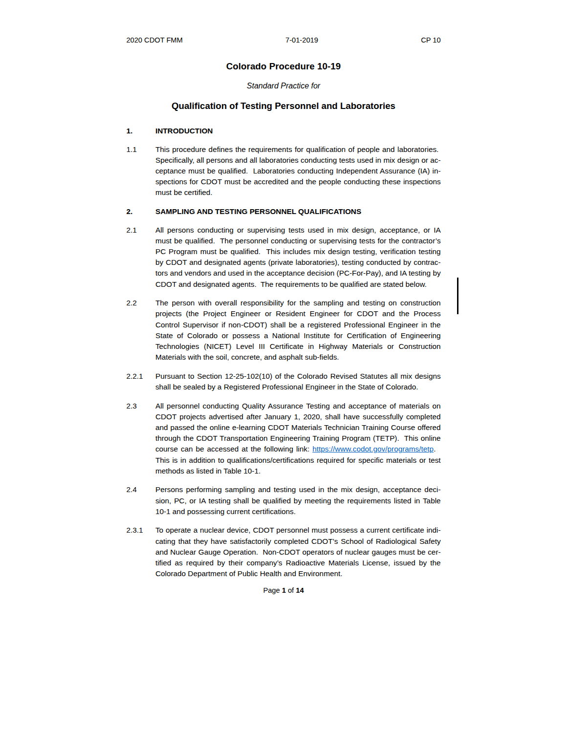2020 CDOT FMM
7-01-2019
CP 10
Colorado Procedure 10-19
Standard Practice for
Qualification of Testing Personnel and Laboratories
1.
INTRODUCTION
1.1
This procedure defines the requirements for qualification of people and laboratories. Specifically, all persons and all laboratories conducting tests used in mix design or acceptance must be qualified. Laboratories conducting Independent Assurance (IA) inspections for CDOT must be accredited and the people conducting these inspections must be certified.
2.
SAMPLING AND TESTING PERSONNEL QUALIFICATIONS
2.1
All persons conducting or supervising tests used in mix design, acceptance, or IA must be qualified. The personnel conducting or supervising tests for the contractor’s PC Program must be qualified. This includes mix design testing, verification testing by CDOT and designated agents (private laboratories), testing conducted by contractors and vendors and used in the acceptance decision (PC-For-Pay), and IA testing by CDOT and designated agents. The requirements to be qualified are stated below.
2.2
The person with overall responsibility for the sampling and testing on construction projects (the Project Engineer or Resident Engineer for CDOT and the Process Control Supervisor if non-CDOT) shall be a registered Professional Engineer in the State of Colorado or possess a National Institute for Certification of Engineering Technologies (NICET) Level III Certificate in Highway Materials or Construction Materials with the soil, concrete, and asphalt sub-fields.
2.2.1
Pursuant to Section 12-25-102(10) of the Colorado Revised Statutes all mix designs shall be sealed by a Registered Professional Engineer in the State of Colorado.
2.3
All personnel conducting Quality Assurance Testing and acceptance of materials on CDOT projects advertised after January 1, 2020, shall have successfully completed and passed the online e-learning CDOT Materials Technician Training Course offered through the CDOT Transportation Engineering Training Program (TETP). This online course can be accessed at the following link: https://www.codot.gov/programs/tetp. This is in addition to qualifications/certifications required for specific materials or test methods as listed in Table 10-1.
2.4
Persons performing sampling and testing used in the mix design, acceptance decision, PC, or IA testing shall be qualified by meeting the requirements listed in Table 10-1 and possessing current certifications.
2.3.1
To operate a nuclear device, CDOT personnel must possess a current certificate indicating that they have satisfactorily completed CDOT’s School of Radiological Safety and Nuclear Gauge Operation. Non-CDOT operators of nuclear gauges must be certified as required by their company’s Radioactive Materials License, issued by the Colorado Department of Public Health and Environment.
Page 1 of 14